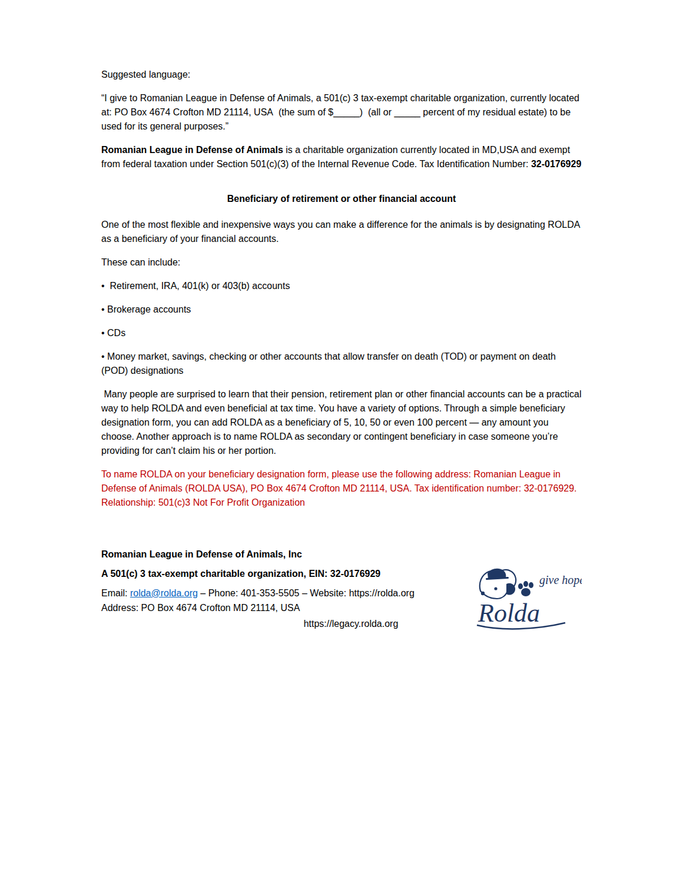Suggested language:
“I give to Romanian League in Defense of Animals, a 501(c) 3 tax-exempt charitable organization, currently located at: PO Box 4674 Crofton MD 21114, USA (the sum of $_____) (all or _____ percent of my residual estate) to be used for its general purposes.”
Romanian League in Defense of Animals is a charitable organization currently located in MD,USA and exempt from federal taxation under Section 501(c)(3) of the Internal Revenue Code. Tax Identification Number: 32-0176929
Beneficiary of retirement or other financial account
One of the most flexible and inexpensive ways you can make a difference for the animals is by designating ROLDA as a beneficiary of your financial accounts.
These can include:
• Retirement, IRA, 401(k) or 403(b) accounts
• Brokerage accounts
• CDs
• Money market, savings, checking or other accounts that allow transfer on death (TOD) or payment on death (POD) designations
Many people are surprised to learn that their pension, retirement plan or other financial accounts can be a practical way to help ROLDA and even beneficial at tax time. You have a variety of options. Through a simple beneficiary designation form, you can add ROLDA as a beneficiary of 5, 10, 50 or even 100 percent — any amount you choose. Another approach is to name ROLDA as secondary or contingent beneficiary in case someone you’re providing for can’t claim his or her portion.
To name ROLDA on your beneficiary designation form, please use the following address: Romanian League in Defense of Animals (ROLDA USA), PO Box 4674 Crofton MD 21114, USA. Tax identification number: 32-0176929. Relationship: 501(c)3 Not For Profit Organization
Romanian League in Defense of Animals, Inc
A 501(c) 3 tax-exempt charitable organization, EIN: 32-0176929
Email: rolda@rolda.org – Phone: 401-353-5505 – Website: https://rolda.org
Address: PO Box 4674 Crofton MD 21114, USA
https://legacy.rolda.org
give hope Rolda